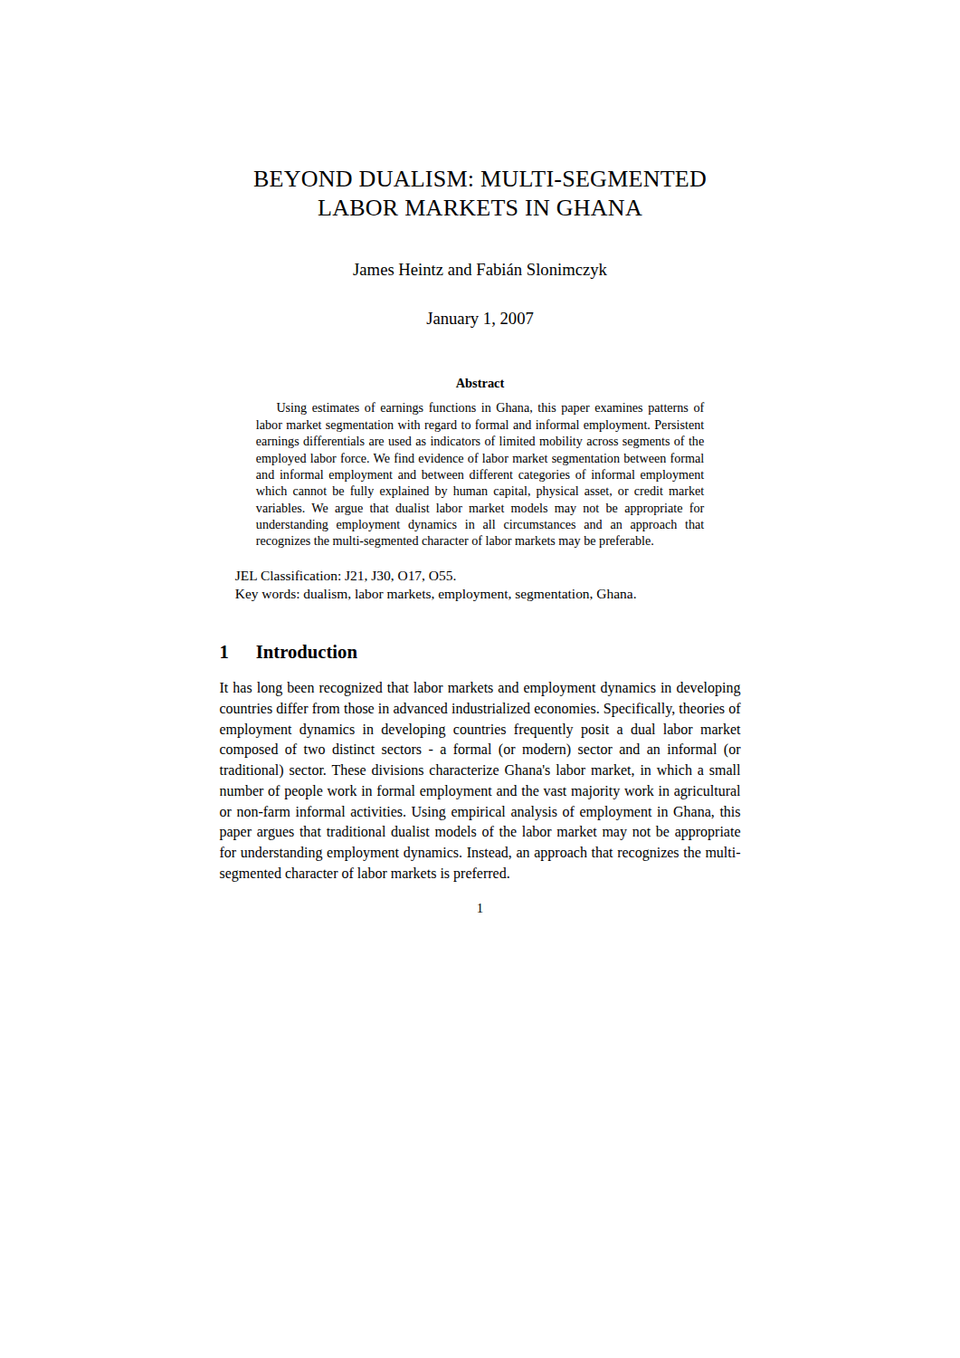BEYOND DUALISM: MULTI-SEGMENTED
LABOR MARKETS IN GHANA
James Heintz and Fabián Slonimczyk
January 1, 2007
Abstract
Using estimates of earnings functions in Ghana, this paper examines patterns of labor market segmentation with regard to formal and informal employment. Persistent earnings differentials are used as indicators of limited mobility across segments of the employed labor force. We find evidence of labor market segmentation between formal and informal employment and between different categories of informal employment which cannot be fully explained by human capital, physical asset, or credit market variables. We argue that dualist labor market models may not be appropriate for understanding employment dynamics in all circumstances and an approach that recognizes the multi-segmented character of labor markets may be preferable.
JEL Classification: J21, J30, O17, O55.
Key words: dualism, labor markets, employment, segmentation, Ghana.
1 Introduction
It has long been recognized that labor markets and employment dynamics in developing countries differ from those in advanced industrialized economies. Specifically, theories of employment dynamics in developing countries frequently posit a dual labor market composed of two distinct sectors - a formal (or modern) sector and an informal (or traditional) sector. These divisions characterize Ghana's labor market, in which a small number of people work in formal employment and the vast majority work in agricultural or non-farm informal activities. Using empirical analysis of employment in Ghana, this paper argues that traditional dualist models of the labor market may not be appropriate for understanding employment dynamics. Instead, an approach that recognizes the multi-segmented character of labor markets is preferred.
1